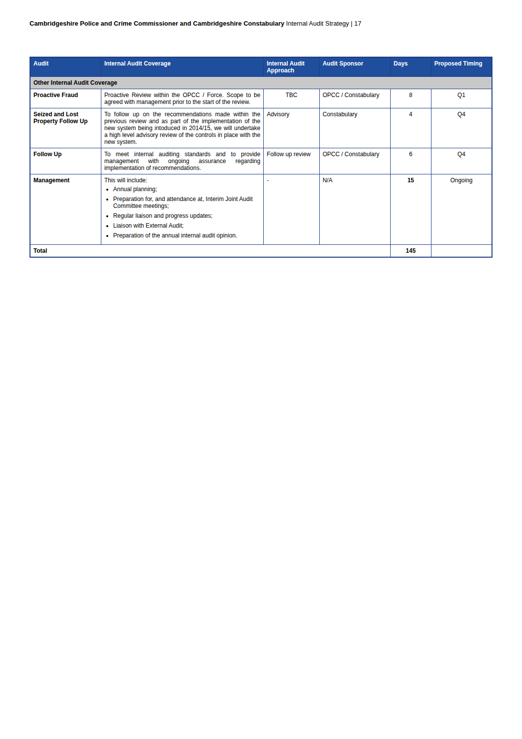Cambridgeshire Police and Crime Commissioner and Cambridgeshire Constabulary Internal Audit Strategy | 17
| Audit | Internal Audit Coverage | Internal Audit Approach | Audit Sponsor | Days | Proposed Timing |
| --- | --- | --- | --- | --- | --- |
| Other Internal Audit Coverage |
| Proactive Fraud | Proactive Review within the OPCC / Force. Scope to be agreed with management prior to the start of the review. | TBC | OPCC / Constabulary | 8 | Q1 |
| Seized and Lost Property Follow Up | To follow up on the recommendations made within the previous review and as part of the implementation of the new system being intoduced in 2014/15, we will undertake a high level advisory review of the controls in place with the new system. | Advisory | Constabulary | 4 | Q4 |
| Follow Up | To meet internal auditing standards and to provide management with ongoing assurance regarding implementation of recommendations. | Follow up review | OPCC / Constabulary | 6 | Q4 |
| Management | This will include: Annual planning; Preparation for, and attendance at, Interim Joint Audit Committee meetings; Regular liaison and progress updates; Liaison with External Audit; Preparation of the annual internal audit opinion. | - | N/A | 15 | Ongoing |
| Total | 145 | |